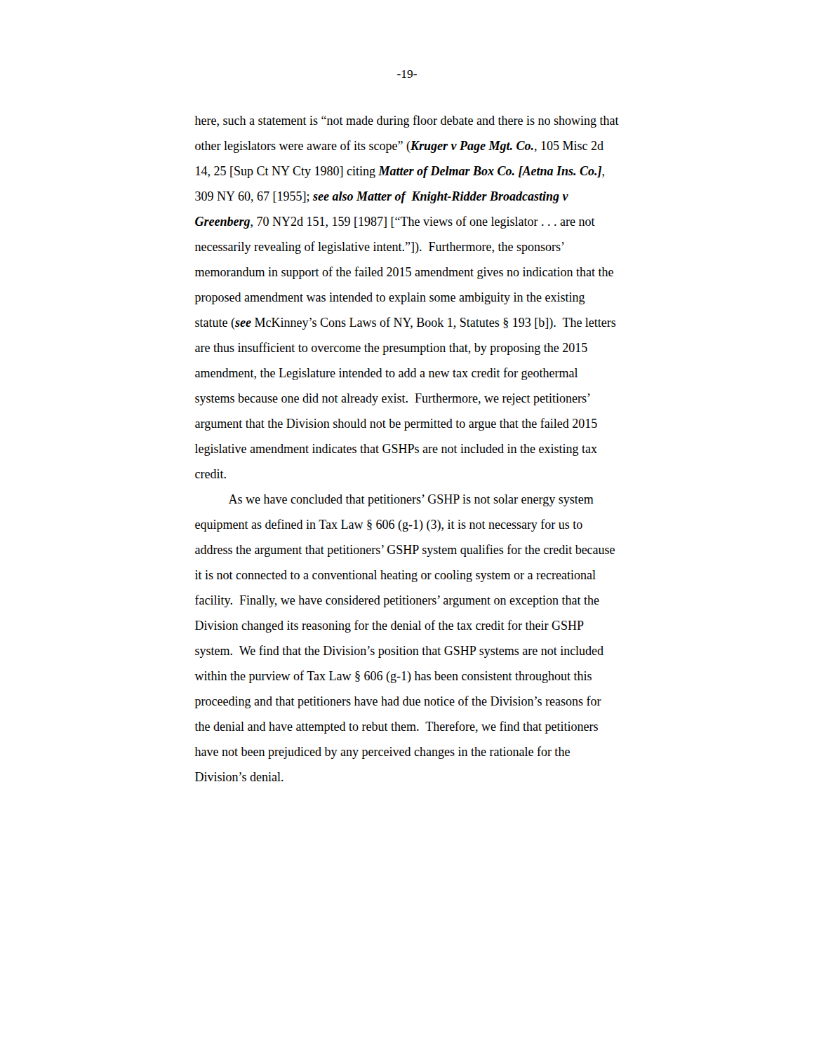-19-
here, such a statement is “not made during floor debate and there is no showing that other legislators were aware of its scope” (Kruger v Page Mgt. Co., 105 Misc 2d 14, 25 [Sup Ct NY Cty 1980] citing Matter of Delmar Box Co. [Aetna Ins. Co.], 309 NY 60, 67 [1955]; see also Matter of Knight-Ridder Broadcasting v Greenberg, 70 NY2d 151, 159 [1987] [“The views of one legislator . . . are not necessarily revealing of legislative intent.”]). Furthermore, the sponsors’ memorandum in support of the failed 2015 amendment gives no indication that the proposed amendment was intended to explain some ambiguity in the existing statute (see McKinney’s Cons Laws of NY, Book 1, Statutes § 193 [b]). The letters are thus insufficient to overcome the presumption that, by proposing the 2015 amendment, the Legislature intended to add a new tax credit for geothermal systems because one did not already exist. Furthermore, we reject petitioners’ argument that the Division should not be permitted to argue that the failed 2015 legislative amendment indicates that GSHPs are not included in the existing tax credit.
As we have concluded that petitioners’ GSHP is not solar energy system equipment as defined in Tax Law § 606 (g-1) (3), it is not necessary for us to address the argument that petitioners’ GSHP system qualifies for the credit because it is not connected to a conventional heating or cooling system or a recreational facility. Finally, we have considered petitioners’ argument on exception that the Division changed its reasoning for the denial of the tax credit for their GSHP system. We find that the Division’s position that GSHP systems are not included within the purview of Tax Law § 606 (g-1) has been consistent throughout this proceeding and that petitioners have had due notice of the Division’s reasons for the denial and have attempted to rebut them. Therefore, we find that petitioners have not been prejudiced by any perceived changes in the rationale for the Division’s denial.